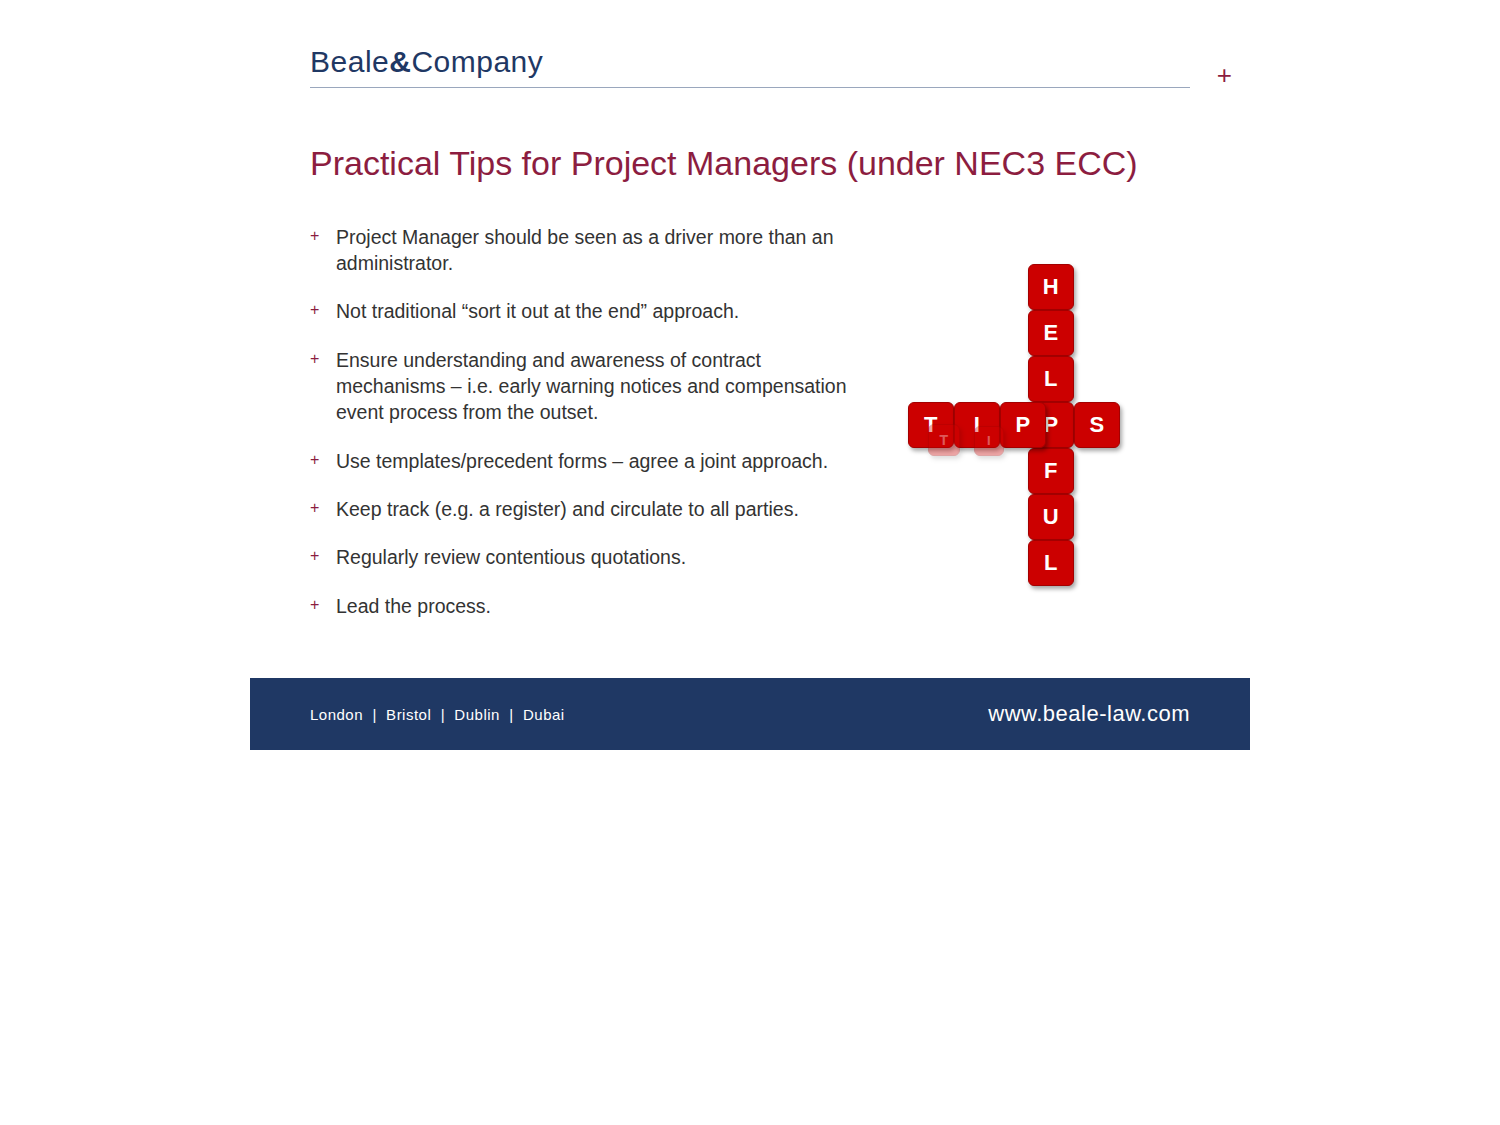Beale&Company
+
Practical Tips for Project Managers (under NEC3 ECC)
Project Manager should be seen as a driver more than an administrator.
Not traditional “sort it out at the end” approach.
Ensure understanding and awareness of contract mechanisms – i.e. early warning notices and compensation event process from the outset.
Use templates/precedent forms – agree a joint approach.
Keep track (e.g. a register) and circulate to all parties.
Regularly review contentious quotations.
Lead the process.
H
E
L
P
F
U
L
T
I
P
S
T
I
London | Bristol | Dublin | Dubai
www.beale-law.com